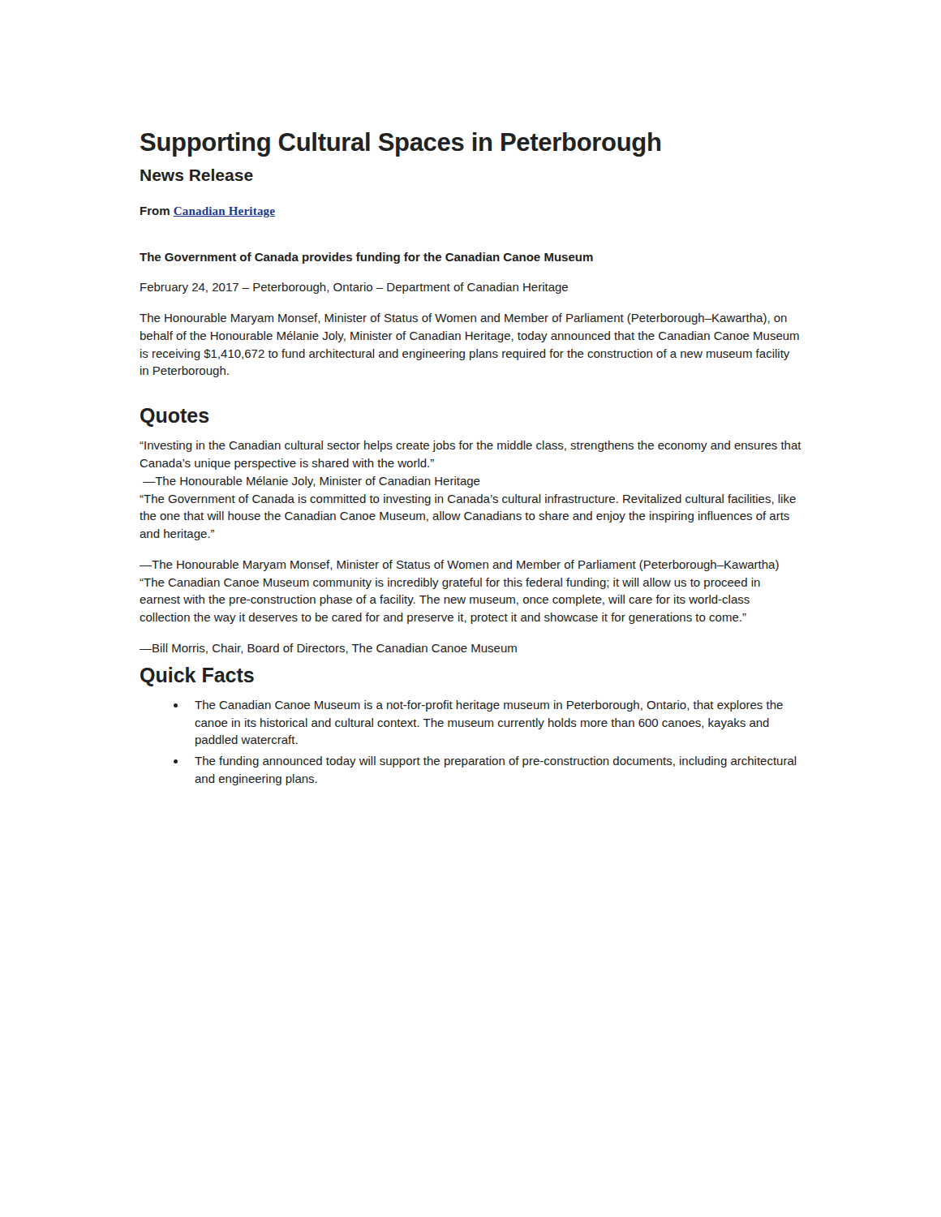Supporting Cultural Spaces in Peterborough
News Release
From Canadian Heritage
The Government of Canada provides funding for the Canadian Canoe Museum
February 24, 2017 – Peterborough, Ontario – Department of Canadian Heritage
The Honourable Maryam Monsef, Minister of Status of Women and Member of Parliament (Peterborough–Kawartha), on behalf of the Honourable Mélanie Joly, Minister of Canadian Heritage, today announced that the Canadian Canoe Museum is receiving $1,410,672 to fund architectural and engineering plans required for the construction of a new museum facility in Peterborough.
Quotes
“Investing in the Canadian cultural sector helps create jobs for the middle class, strengthens the economy and ensures that Canada’s unique perspective is shared with the world.”
—The Honourable Mélanie Joly, Minister of Canadian Heritage
“The Government of Canada is committed to investing in Canada’s cultural infrastructure. Revitalized cultural facilities, like the one that will house the Canadian Canoe Museum, allow Canadians to share and enjoy the inspiring influences of arts and heritage.”
—The Honourable Maryam Monsef, Minister of Status of Women and Member of Parliament (Peterborough–Kawartha)
“The Canadian Canoe Museum community is incredibly grateful for this federal funding; it will allow us to proceed in earnest with the pre-construction phase of a facility. The new museum, once complete, will care for its world-class collection the way it deserves to be cared for and preserve it, protect it and showcase it for generations to come.”
—Bill Morris, Chair, Board of Directors, The Canadian Canoe Museum
Quick Facts
The Canadian Canoe Museum is a not-for-profit heritage museum in Peterborough, Ontario, that explores the canoe in its historical and cultural context. The museum currently holds more than 600 canoes, kayaks and paddled watercraft.
The funding announced today will support the preparation of pre-construction documents, including architectural and engineering plans.